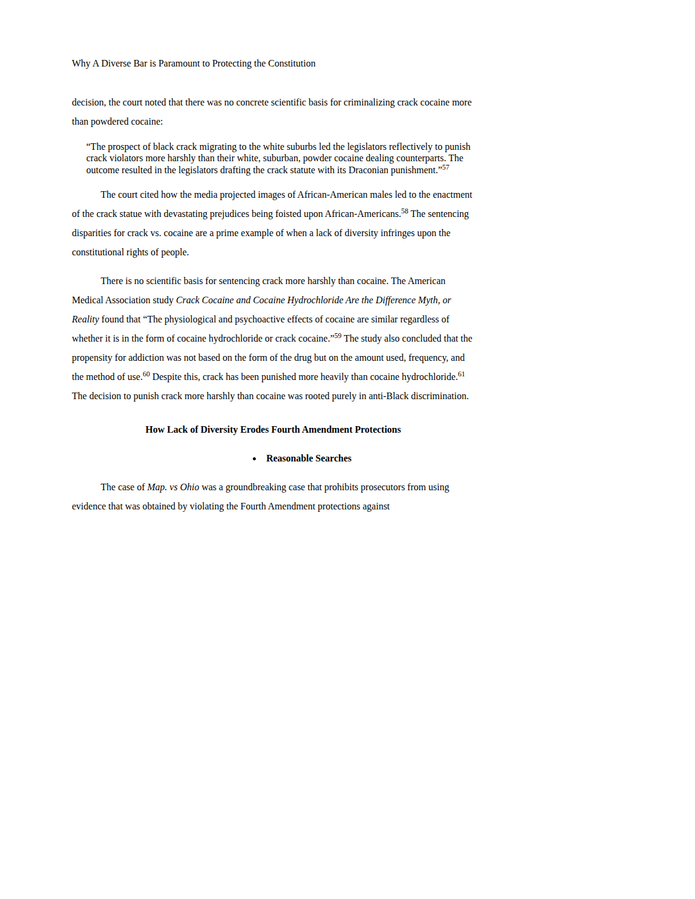Why A Diverse Bar is Paramount to Protecting the Constitution
decision, the court noted that there was no concrete scientific basis for criminalizing crack cocaine more than powdered cocaine:
“The prospect of black crack migrating to the white suburbs led the legislators reflectively to punish crack violators more harshly than their white, suburban, powder cocaine dealing counterparts. The outcome resulted in the legislators drafting the crack statute with its Draconian punishment.”57
The court cited how the media projected images of African-American males led to the enactment of the crack statue with devastating prejudices being foisted upon African-Americans.58 The sentencing disparities for crack vs. cocaine are a prime example of when a lack of diversity infringes upon the constitutional rights of people.
There is no scientific basis for sentencing crack more harshly than cocaine. The American Medical Association study Crack Cocaine and Cocaine Hydrochloride Are the Difference Myth, or Reality found that “The physiological and psychoactive effects of cocaine are similar regardless of whether it is in the form of cocaine hydrochloride or crack cocaine.”59 The study also concluded that the propensity for addiction was not based on the form of the drug but on the amount used, frequency, and the method of use.60 Despite this, crack has been punished more heavily than cocaine hydrochloride.61 The decision to punish crack more harshly than cocaine was rooted purely in anti-Black discrimination.
How Lack of Diversity Erodes Fourth Amendment Protections
Reasonable Searches
The case of Map. vs Ohio was a groundbreaking case that prohibits prosecutors from using evidence that was obtained by violating the Fourth Amendment protections against